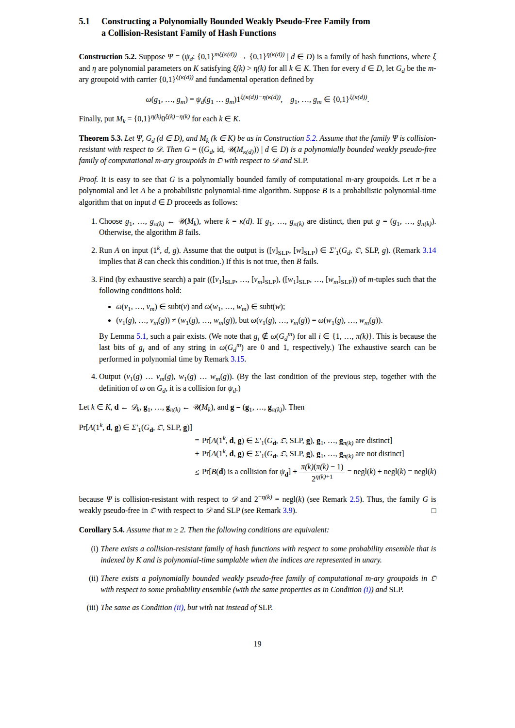5.1 Constructing a Polynomially Bounded Weakly Pseudo-Free Family from
a Collision-Resistant Family of Hash Functions
Construction 5.2. Suppose Ψ = (ψd: {0,1}mξ(κ(d)) → {0,1}η(κ(d)) | d ∈ D) is a family of hash functions, where ξ and η are polynomial parameters on K satisfying ξ(k) > η(k) for all k ∈ K. Then for every d ∈ D, let Gd be the m-ary groupoid with carrier {0,1}ξ(κ(d)) and fundamental operation defined by
ω(g1, …, gm) = ψd(g1 … gm)1ξ(κ(d))−η(κ(d)), g1, …, gm ∈ {0,1}ξ(κ(d)).
Finally, put Mk = {0,1}η(k)0ξ(k)−η(k) for each k ∈ K.
Theorem 5.3. Let Ψ, Gd (d ∈ D), and Mk (k ∈ K) be as in Construction 5.2. Assume that the family Ψ is collision-resistant with respect to 𝒟. Then G = ((Gd, id, 𝒰(Mκ(d))) | d ∈ D) is a polynomially bounded weakly pseudo-free family of computational m-ary groupoids in 𝔒 with respect to 𝒟 and SLP.
Proof. It is easy to see that G is a polynomially bounded family of computational m-ary groupoids. Let π be a polynomial and let A be a probabilistic polynomial-time algorithm. Suppose B is a probabilistic polynomial-time algorithm that on input d ∈ D proceeds as follows:
Choose g1, …, gπ(k) ← 𝒰(Mk), where k = κ(d). If g1, …, gπ(k) are distinct, then put g = (g1, …, gπ(k)). Otherwise, the algorithm B fails.
Run A on input (1k, d, g). Assume that the output is ([v]SLP, [w]SLP) ∈ Σ′1(Gd, 𝔒, SLP, g). (Remark 3.14 implies that B can check this condition.) If this is not true, then B fails.
Find (by exhaustive search) a pair (([v1]SLP, …, [vm]SLP), ([w1]SLP, …, [wm]SLP)) of m-tuples such that the following conditions hold:
ω(v1, …, vm) ∈ subt(v) and ω(w1, …, wm) ∈ subt(w);
(v1(g), …, vm(g)) ≠ (w1(g), …, wm(g)), but ω(v1(g), …, vm(g)) = ω(w1(g), …, wm(g)).
By Lemma 5.1, such a pair exists. (We note that gi ∉ ω(Gdm) for all i ∈ {1, …, π(k)}. This is because the last bits of gi and of any string in ω(Gdm) are 0 and 1, respectively.) The exhaustive search can be performed in polynomial time by Remark 3.15.
Output (v1(g) … vm(g), w1(g) … wm(g)). (By the last condition of the previous step, together with the definition of ω on Gd, it is a collision for ψd.)
Let k ∈ K, d ← 𝒟k, g1, …, gπ(k) ← 𝒰(Mk), and g = (g1, …, gπ(k)). Then
| Pr[ A (1 k , d , g ) ∈ Σ′ 1 ( G d , 𝔒 , SLP , g )] | | |
| | = | Pr[ A (1 k , d , g ) ∈ Σ′ 1 ( G d , 𝔒 , SLP , g ), g 1 , …, g π(k) are distinct] |
| | + | Pr[ A (1 k , d , g ) ∈ Σ′ 1 ( G d , 𝔒 , SLP , g ), g 1 , …, g π(k) are not distinct] |
| | ≤ | Pr[ B ( d ) is a collision for ψ d ] + π(k) ( π(k) − 1) 2 η(k) +1 = negl ( k ) + negl ( k ) = negl ( k ) |
because Ψ is collision-resistant with respect to 𝒟 and 2−η(k) = negl(k) (see Remark 2.5). Thus, the family G is weakly pseudo-free in 𝔒 with respect to 𝒟 and SLP (see Remark 3.9). □
Corollary 5.4. Assume that m ≥ 2. Then the following conditions are equivalent:
There exists a collision-resistant family of hash functions with respect to some probability ensemble that is indexed by K and is polynomial-time samplable when the indices are represented in unary.
There exists a polynomially bounded weakly pseudo-free family of computational m-ary groupoids in 𝔒 with respect to some probability ensemble (with the same properties as in Condition (i)) and SLP.
The same as Condition (ii), but with nat instead of SLP.
19